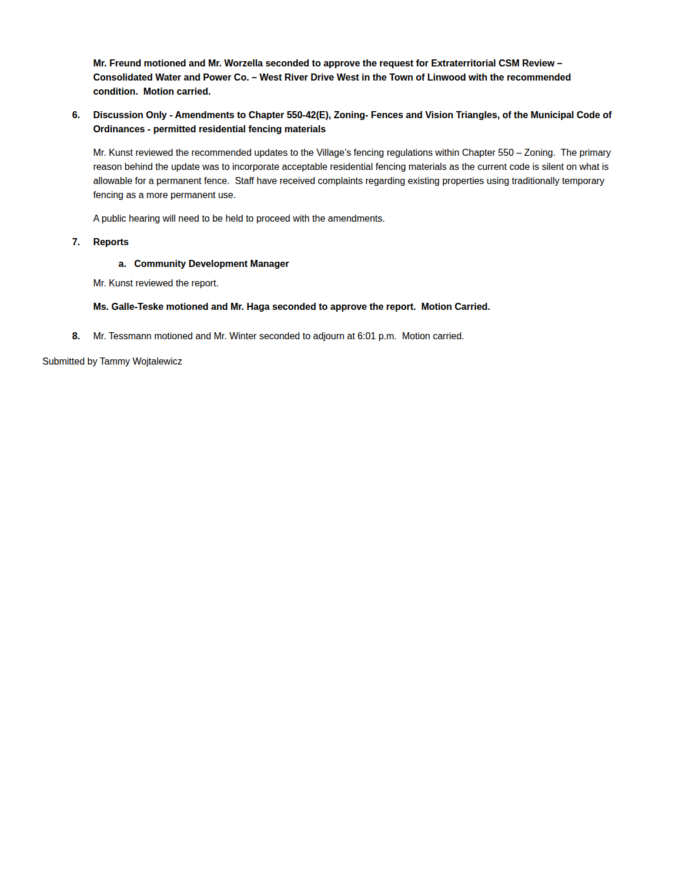Mr. Freund motioned and Mr. Worzella seconded to approve the request for Extraterritorial CSM Review – Consolidated Water and Power Co. – West River Drive West in the Town of Linwood with the recommended condition. Motion carried.
6. Discussion Only - Amendments to Chapter 550-42(E), Zoning- Fences and Vision Triangles, of the Municipal Code of Ordinances - permitted residential fencing materials
Mr. Kunst reviewed the recommended updates to the Village’s fencing regulations within Chapter 550 – Zoning. The primary reason behind the update was to incorporate acceptable residential fencing materials as the current code is silent on what is allowable for a permanent fence. Staff have received complaints regarding existing properties using traditionally temporary fencing as a more permanent use.
A public hearing will need to be held to proceed with the amendments.
7. Reports
a. Community Development Manager
Mr. Kunst reviewed the report.
Ms. Galle-Teske motioned and Mr. Haga seconded to approve the report. Motion Carried.
8. Mr. Tessmann motioned and Mr. Winter seconded to adjourn at 6:01 p.m. Motion carried.
Submitted by Tammy Wojtalewicz